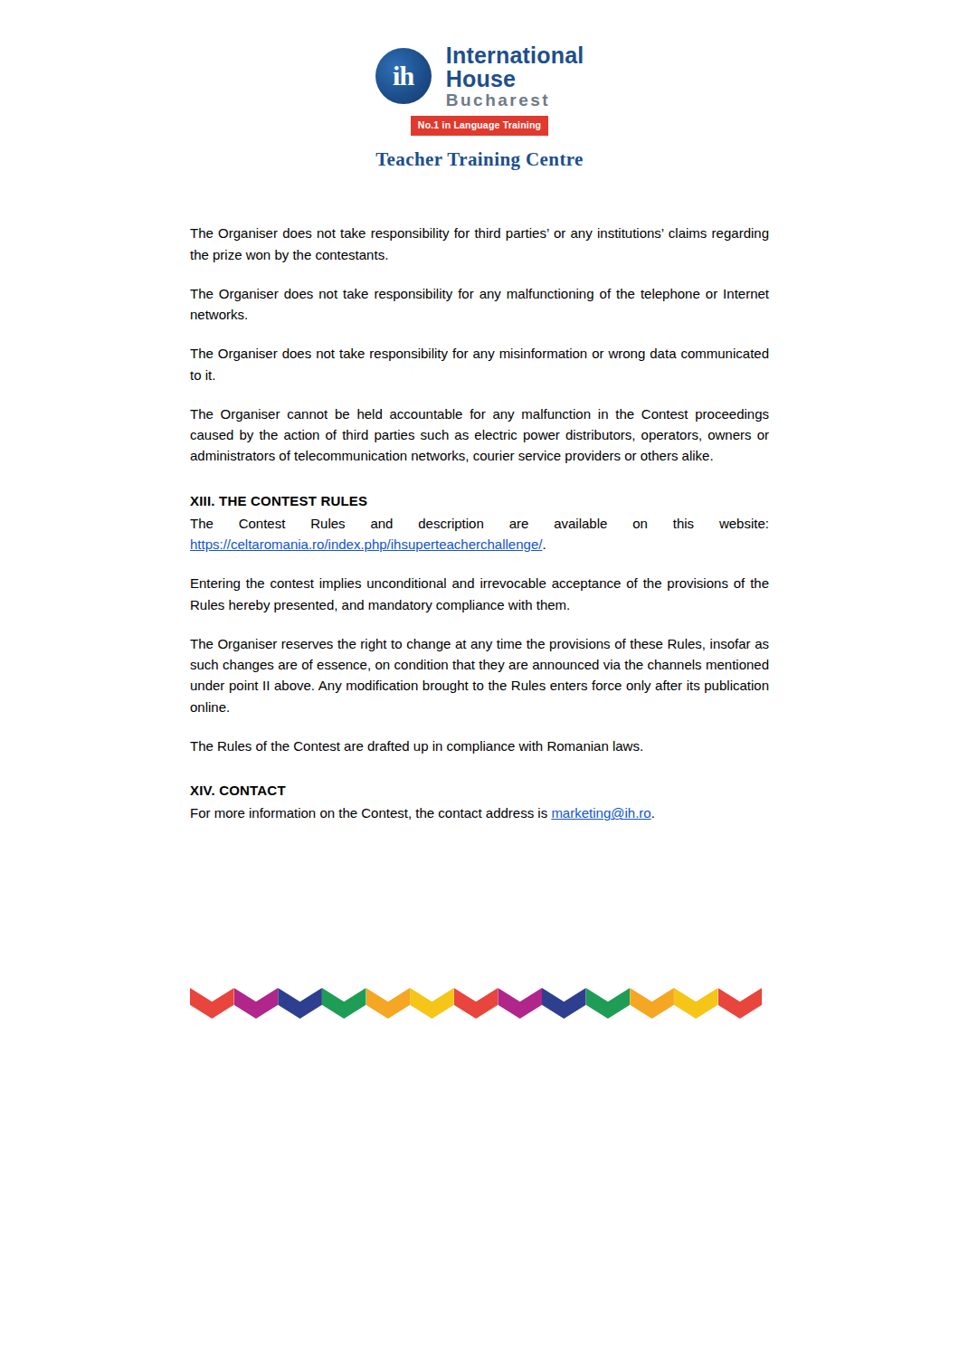International
House
Bucharest
No.1 in Language Training
Teacher Training Centre
The Organiser does not take responsibility for third parties’ or any institutions’ claims regarding the prize won by the contestants.
The Organiser does not take responsibility for any malfunctioning of the telephone or Internet networks.
The Organiser does not take responsibility for any misinformation or wrong data communicated to it.
The Organiser cannot be held accountable for any malfunction in the Contest proceedings caused by the action of third parties such as electric power distributors, operators, owners or administrators of telecommunication networks, courier service providers or others alike.
XIII. The Contest Rules
The Contest Rules and description are available on this website:
https://celtaromania.ro/index.php/ihsuperteacherchallenge/.
Entering the contest implies unconditional and irrevocable acceptance of the provisions of the Rules hereby presented, and mandatory compliance with them.
The Organiser reserves the right to change at any time the provisions of these Rules, insofar as such changes are of essence, on condition that they are announced via the channels mentioned under point II above. Any modification brought to the Rules enters force only after its publication online.
The Rules of the Contest are drafted up in compliance with Romanian laws.
XIV. Contact
For more information on the Contest, the contact address is marketing@ih.ro.